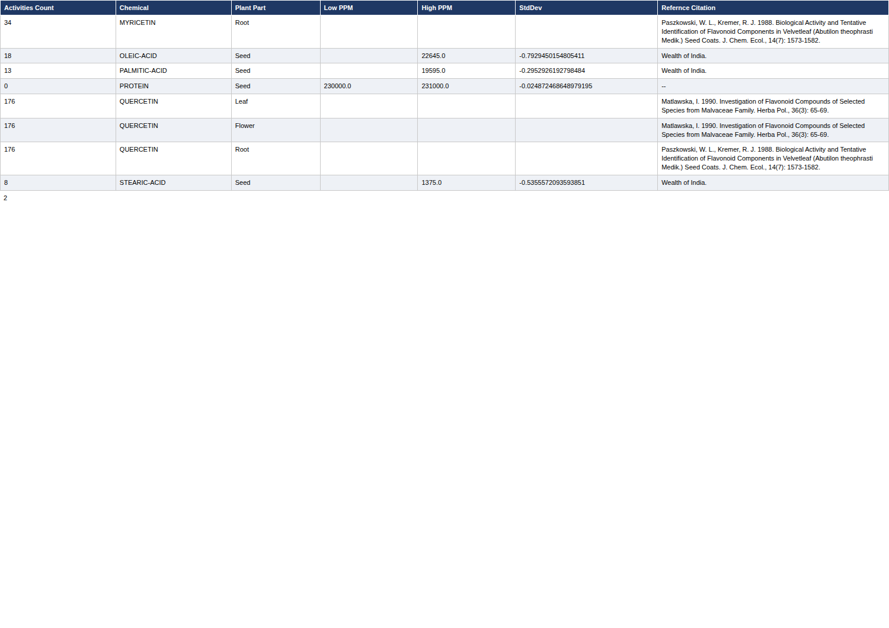| Activities Count | Chemical | Plant Part | Low PPM | High PPM | StdDev | Refernce Citation |
| --- | --- | --- | --- | --- | --- | --- |
| 34 | MYRICETIN | Root | | | | Paszkowski, W. L., Kremer, R. J. 1988. Biological Activity and Tentative Identification of Flavonoid Components in Velvetleaf (Abutilon theophrasti Medik.) Seed Coats. J. Chem. Ecol., 14(7): 1573-1582. |
| 18 | OLEIC-ACID | Seed | | 22645.0 | -0.7929450154805411 | Wealth of India. |
| 13 | PALMITIC-ACID | Seed | | 19595.0 | -0.2952926192798484 | Wealth of India. |
| 0 | PROTEIN | Seed | 230000.0 | 231000.0 | -0.024872468648979195 | -- |
| 176 | QUERCETIN | Leaf | | | | Matlawska, I. 1990. Investigation of Flavonoid Compounds of Selected Species from Malvaceae Family. Herba Pol., 36(3): 65-69. |
| 176 | QUERCETIN | Flower | | | | Matlawska, I. 1990. Investigation of Flavonoid Compounds of Selected Species from Malvaceae Family. Herba Pol., 36(3): 65-69. |
| 176 | QUERCETIN | Root | | | | Paszkowski, W. L., Kremer, R. J. 1988. Biological Activity and Tentative Identification of Flavonoid Components in Velvetleaf (Abutilon theophrasti Medik.) Seed Coats. J. Chem. Ecol., 14(7): 1573-1582. |
| 8 | STEARIC-ACID | Seed | | 1375.0 | -0.5355572093593851 | Wealth of India. |
2